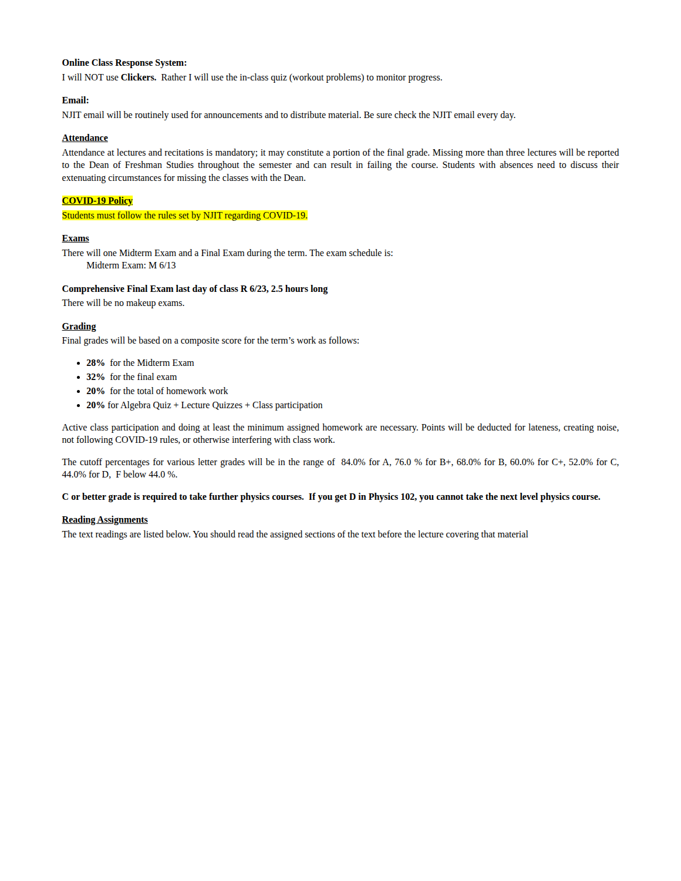Online Class Response System:
I will NOT use Clickers. Rather I will use the in-class quiz (workout problems) to monitor progress.
Email:
NJIT email will be routinely used for announcements and to distribute material. Be sure check the NJIT email every day.
Attendance
Attendance at lectures and recitations is mandatory; it may constitute a portion of the final grade. Missing more than three lectures will be reported to the Dean of Freshman Studies throughout the semester and can result in failing the course. Students with absences need to discuss their extenuating circumstances for missing the classes with the Dean.
COVID-19 Policy
Students must follow the rules set by NJIT regarding COVID-19.
Exams
There will one Midterm Exam and a Final Exam during the term. The exam schedule is:
Midterm Exam: M 6/13
Comprehensive Final Exam last day of class R 6/23, 2.5 hours long
There will be no makeup exams.
Grading
Final grades will be based on a composite score for the term’s work as follows:
28% for the Midterm Exam
32% for the final exam
20% for the total of homework work
20% for Algebra Quiz + Lecture Quizzes + Class participation
Active class participation and doing at least the minimum assigned homework are necessary. Points will be deducted for lateness, creating noise, not following COVID-19 rules, or otherwise interfering with class work.
The cutoff percentages for various letter grades will be in the range of 84.0% for A, 76.0 % for B+, 68.0% for B, 60.0% for C+, 52.0% for C, 44.0% for D, F below 44.0 %.
C or better grade is required to take further physics courses. If you get D in Physics 102, you cannot take the next level physics course.
Reading Assignments
The text readings are listed below. You should read the assigned sections of the text before the lecture covering that material